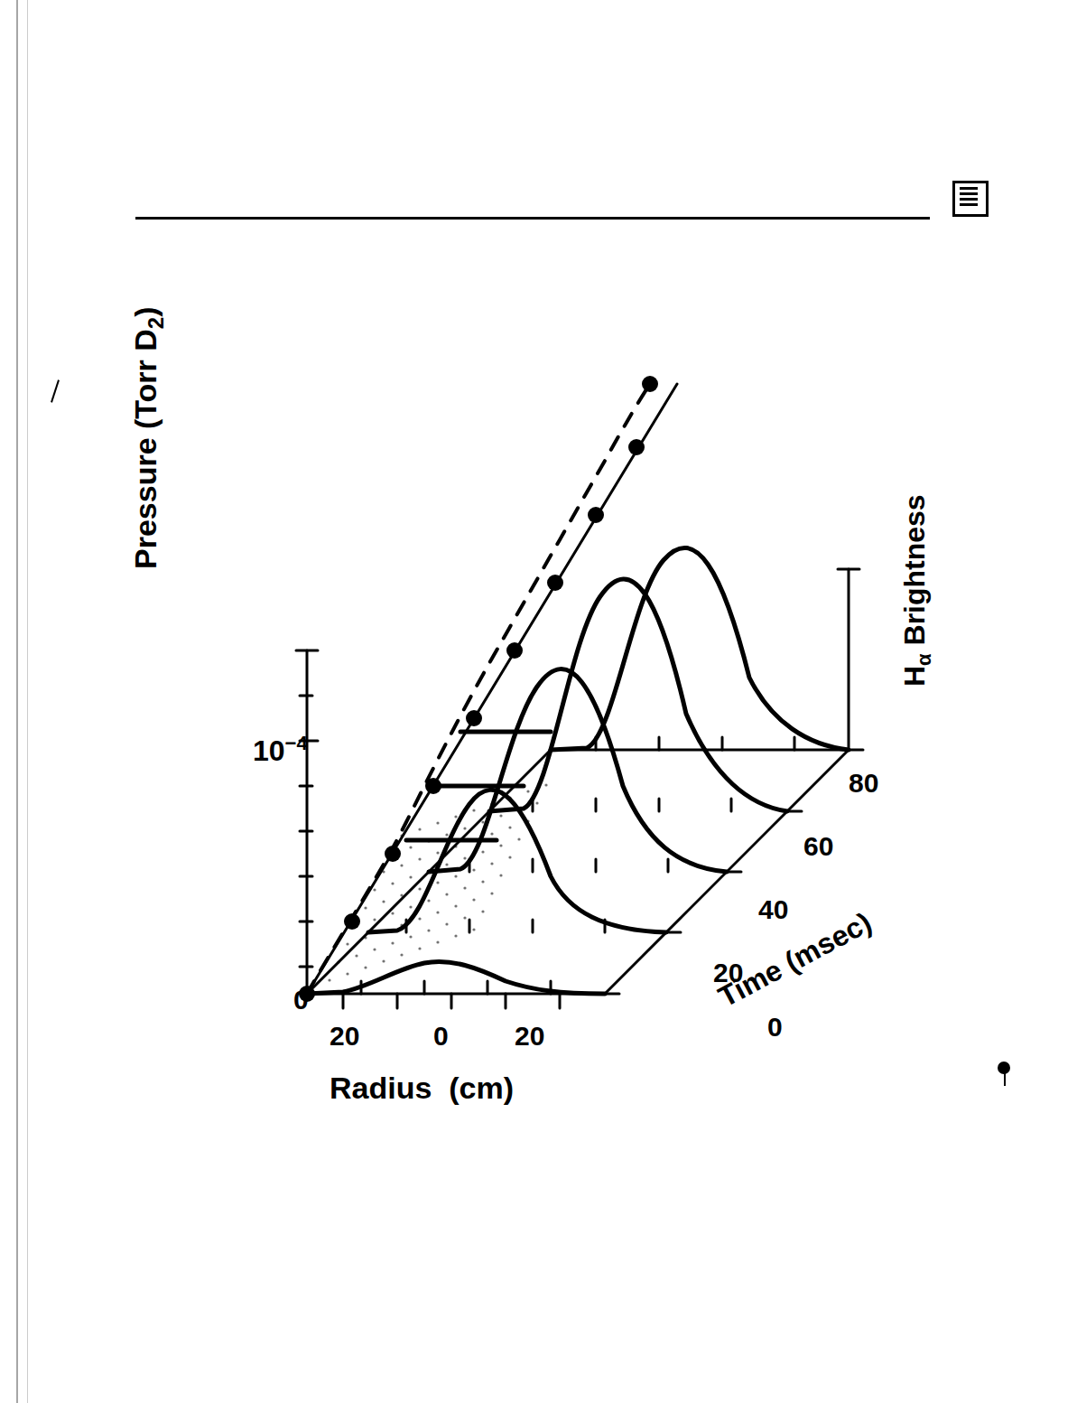Pressure (Torr D2)
Radius (cm)
Time (msec)
Hα Brightness
10−4
0
20
0
20
0
20
40
60
80